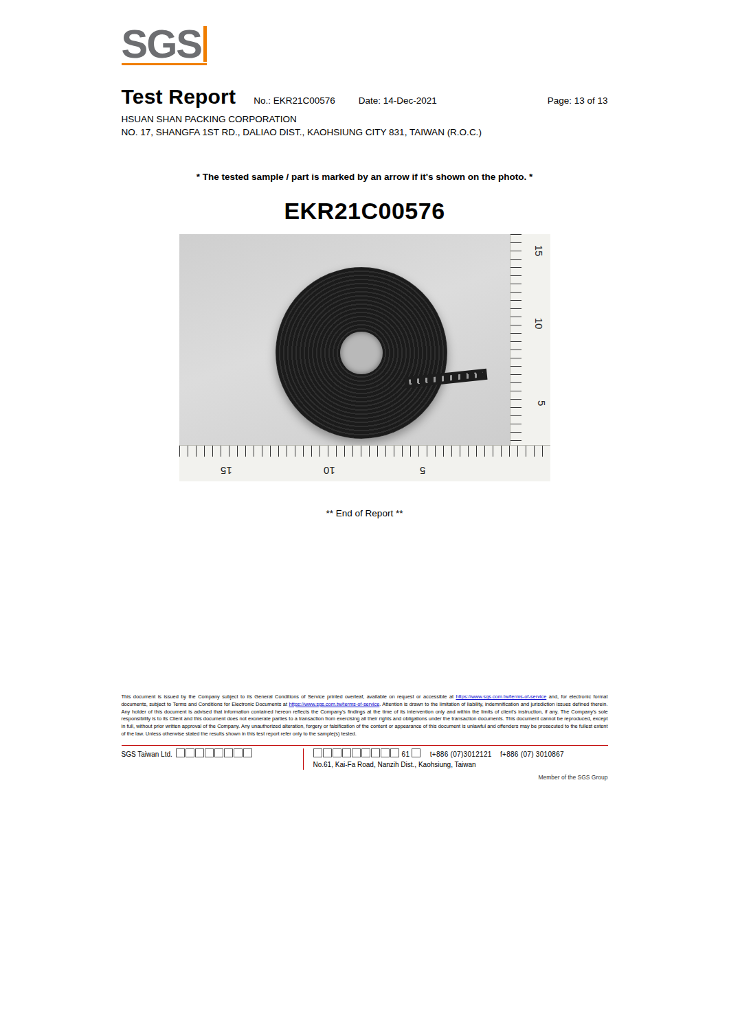SGS
Test Report
No.: EKR21C00576 Date: 14-Dec-2021
Page: 13 of 13
HSUAN SHAN PACKING CORPORATION
NO. 17, SHANGFA 1ST RD., DALIAO DIST., KAOHSIUNG CITY 831, TAIWAN (R.O.C.)
* The tested sample / part is marked by an arrow if it's shown on the photo. *
EKR21C00576
15
10
5
15
10
5
** End of Report **
This document is issued by the Company subject to its General Conditions of Service printed overleaf, available on request or accessible at https://www.sgs.com.tw/terms-of-service and, for electronic format documents, subject to Terms and Conditions for Electronic Documents at https://www.sgs.com.tw/terms-of-service. Attention is drawn to the limitation of liability, indemnification and jurisdiction issues defined therein. Any holder of this document is advised that information contained hereon reflects the Company's findings at the time of its intervention only and within the limits of client's instruction, if any. The Company's sole responsibility is to its Client and this document does not exonerate parties to a transaction from exercising all their rights and obligations under the transaction documents. This document cannot be reproduced, except in full, without prior written approval of the Company. Any unauthorized alteration, forgery or falsification of the content or appearance of this document is unlawful and offenders may be prosecuted to the fullest extent of the law. Unless otherwise stated the results shown in this test report refer only to the sample(s) tested.
SGS Taiwan Ltd.
61 t+886 (07)3012121 f+886 (07) 3010867
No.61, Kai-Fa Road, Nanzih Dist., Kaohsiung, Taiwan
Member of the SGS Group